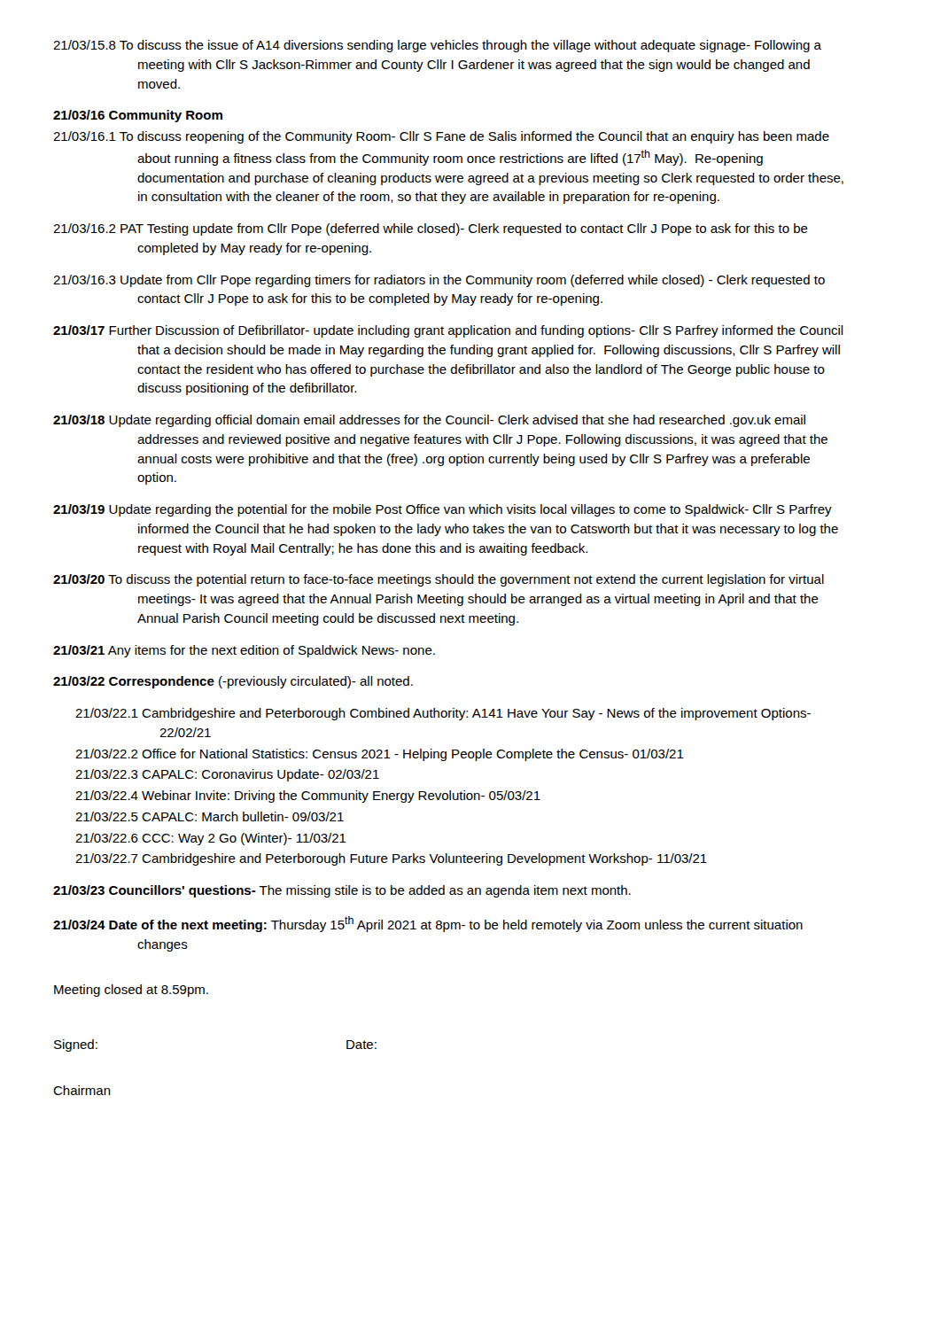21/03/15.8 To discuss the issue of A14 diversions sending large vehicles through the village without adequate signage- Following a meeting with Cllr S Jackson-Rimmer and County Cllr I Gardener it was agreed that the sign would be changed and moved.
21/03/16 Community Room
21/03/16.1 To discuss reopening of the Community Room- Cllr S Fane de Salis informed the Council that an enquiry has been made about running a fitness class from the Community room once restrictions are lifted (17th May). Re-opening documentation and purchase of cleaning products were agreed at a previous meeting so Clerk requested to order these, in consultation with the cleaner of the room, so that they are available in preparation for re-opening.
21/03/16.2 PAT Testing update from Cllr Pope (deferred while closed)- Clerk requested to contact Cllr J Pope to ask for this to be completed by May ready for re-opening.
21/03/16.3 Update from Cllr Pope regarding timers for radiators in the Community room (deferred while closed) - Clerk requested to contact Cllr J Pope to ask for this to be completed by May ready for re-opening.
21/03/17 Further Discussion of Defibrillator- update including grant application and funding options- Cllr S Parfrey informed the Council that a decision should be made in May regarding the funding grant applied for. Following discussions, Cllr S Parfrey will contact the resident who has offered to purchase the defibrillator and also the landlord of The George public house to discuss positioning of the defibrillator.
21/03/18 Update regarding official domain email addresses for the Council- Clerk advised that she had researched .gov.uk email addresses and reviewed positive and negative features with Cllr J Pope. Following discussions, it was agreed that the annual costs were prohibitive and that the (free) .org option currently being used by Cllr S Parfrey was a preferable option.
21/03/19 Update regarding the potential for the mobile Post Office van which visits local villages to come to Spaldwick- Cllr S Parfrey informed the Council that he had spoken to the lady who takes the van to Catsworth but that it was necessary to log the request with Royal Mail Centrally; he has done this and is awaiting feedback.
21/03/20 To discuss the potential return to face-to-face meetings should the government not extend the current legislation for virtual meetings- It was agreed that the Annual Parish Meeting should be arranged as a virtual meeting in April and that the Annual Parish Council meeting could be discussed next meeting.
21/03/21 Any items for the next edition of Spaldwick News- none.
21/03/22 Correspondence (-previously circulated)- all noted.
21/03/22.1 Cambridgeshire and Peterborough Combined Authority: A141 Have Your Say - News of the improvement Options- 22/02/21
21/03/22.2 Office for National Statistics: Census 2021 - Helping People Complete the Census- 01/03/21
21/03/22.3 CAPALC: Coronavirus Update- 02/03/21
21/03/22.4 Webinar Invite: Driving the Community Energy Revolution- 05/03/21
21/03/22.5 CAPALC: March bulletin- 09/03/21
21/03/22.6 CCC: Way 2 Go (Winter)- 11/03/21
21/03/22.7 Cambridgeshire and Peterborough Future Parks Volunteering Development Workshop- 11/03/21
21/03/23 Councillors' questions- The missing stile is to be added as an agenda item next month.
21/03/24 Date of the next meeting: Thursday 15th April 2021 at 8pm- to be held remotely via Zoom unless the current situation changes
Meeting closed at 8.59pm.
Signed:
Date:
Chairman